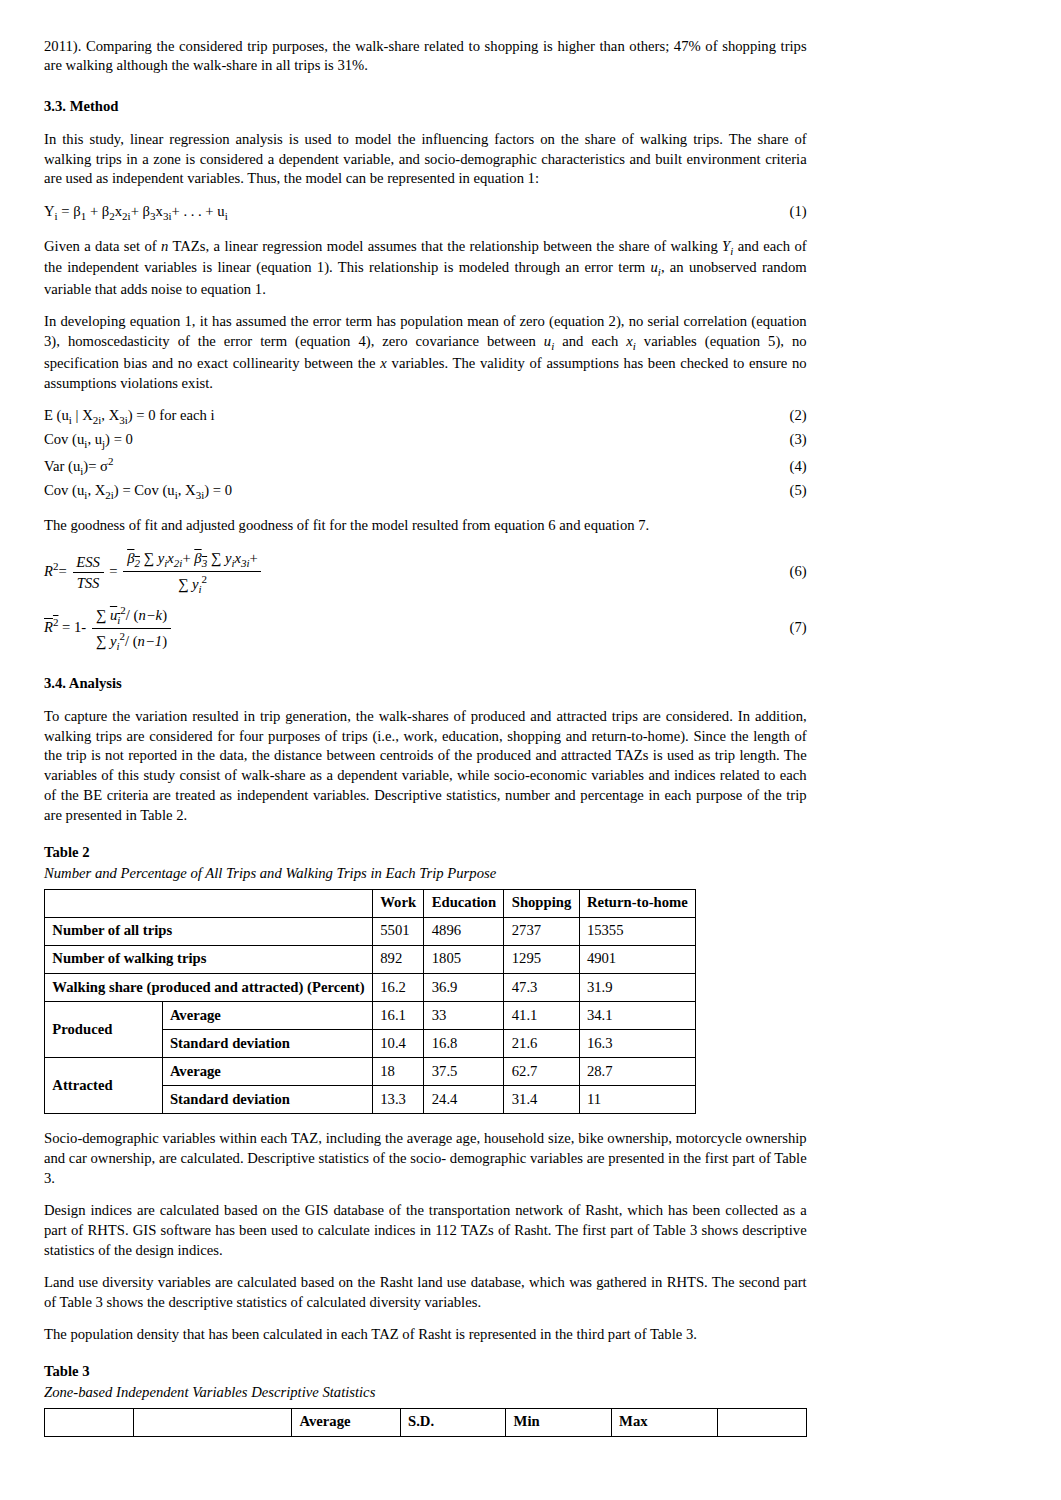2011). Comparing the considered trip purposes, the walk-share related to shopping is higher than others; 47% of shopping trips are walking although the walk-share in all trips is 31%.
3.3. Method
In this study, linear regression analysis is used to model the influencing factors on the share of walking trips. The share of walking trips in a zone is considered a dependent variable, and socio-demographic characteristics and built environment criteria are used as independent variables. Thus, the model can be represented in equation 1:
Yi = β1 + β2x2i+ β3x3i+ . . . + ui (1)
Given a data set of n TAZs, a linear regression model assumes that the relationship between the share of walking Yi and each of the independent variables is linear (equation 1). This relationship is modeled through an error term ui, an unobserved random variable that adds noise to equation 1.
In developing equation 1, it has assumed the error term has population mean of zero (equation 2), no serial correlation (equation 3), homoscedasticity of the error term (equation 4), zero covariance between ui and each xi variables (equation 5), no specification bias and no exact collinearity between the x variables. The validity of assumptions has been checked to ensure no assumptions violations exist.
E (ui | X2i, X3i) = 0 for each i (2)
Cov (ui, uj) = 0 (3)
Var (ui)= σ2 (4)
Cov (ui, X2i) = Cov (ui, X3i) = 0 (5)
The goodness of fit and adjusted goodness of fit for the model resulted from equation 6 and equation 7.
R2= ESS TSS = β2 ∑ yix2i+ β3 ∑ yix3i+ ∑ yi2 (6)
R2 = 1- ∑ ui2/ (n−k) ∑ yi2/ (n−1) (7)
3.4. Analysis
To capture the variation resulted in trip generation, the walk-shares of produced and attracted trips are considered. In addition, walking trips are considered for four purposes of trips (i.e., work, education, shopping and return-to-home). Since the length of the trip is not reported in the data, the distance between centroids of the produced and attracted TAZs is used as trip length. The variables of this study consist of walk-share as a dependent variable, while socio-economic variables and indices related to each of the BE criteria are treated as independent variables. Descriptive statistics, number and percentage in each purpose of the trip are presented in Table 2.
Table 2
Number and Percentage of All Trips and Walking Trips in Each Trip Purpose
| | Work | Education | Shopping | Return-to-home |
| --- | --- | --- | --- | --- |
| Number of all trips | 5501 | 4896 | 2737 | 15355 |
| Number of walking trips | 892 | 1805 | 1295 | 4901 |
| Walking share (produced and attracted) (Percent) | 16.2 | 36.9 | 47.3 | 31.9 |
| Produced | Average | 16.1 | 33 | 41.1 | 34.1 |
| Standard deviation | 10.4 | 16.8 | 21.6 | 16.3 |
| Attracted | Average | 18 | 37.5 | 62.7 | 28.7 |
| Standard deviation | 13.3 | 24.4 | 31.4 | 11 |
Socio-demographic variables within each TAZ, including the average age, household size, bike ownership, motorcycle ownership and car ownership, are calculated. Descriptive statistics of the socio- demographic variables are presented in the first part of Table 3.
Design indices are calculated based on the GIS database of the transportation network of Rasht, which has been collected as a part of RHTS. GIS software has been used to calculate indices in 112 TAZs of Rasht. The first part of Table 3 shows descriptive statistics of the design indices.
Land use diversity variables are calculated based on the Rasht land use database, which was gathered in RHTS. The second part of Table 3 shows the descriptive statistics of calculated diversity variables.
The population density that has been calculated in each TAZ of Rasht is represented in the third part of Table 3.
Table 3
Zone-based Independent Variables Descriptive Statistics
| | | Average | S.D. | Min | Max | |
| --- | --- | --- | --- | --- | --- | --- |